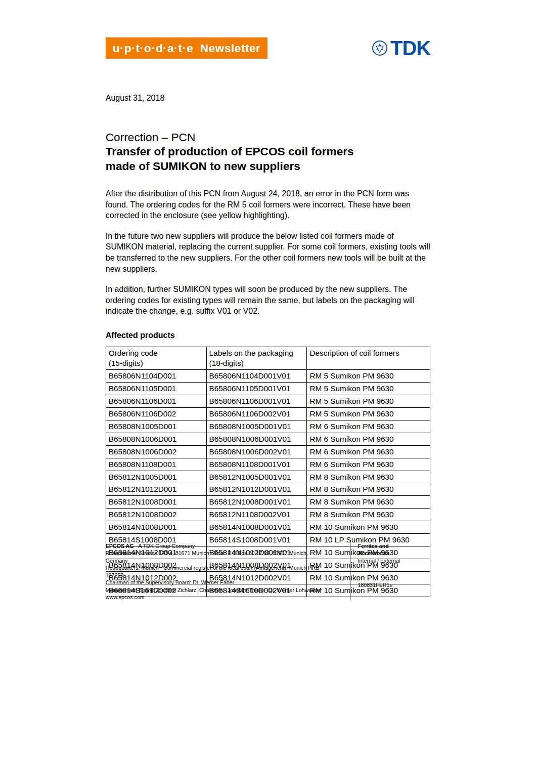u·p·t·o·d·a·t·e Newsletter
TDK
August 31, 2018
Correction – PCN
Transfer of production of EPCOS coil formers
made of SUMIKON to new suppliers
After the distribution of this PCN from August 24, 2018, an error in the PCN form was found. The ordering codes for the RM 5 coil formers were incorrect. These have been corrected in the enclosure (see yellow highlighting).
In the future two new suppliers will produce the below listed coil formers made of SUMIKON material, replacing the current supplier. For some coil formers, existing tools will be transferred to the new suppliers. For the other coil formers new tools will be built at the new suppliers.
In addition, further SUMIKON types will soon be produced by the new suppliers. The ordering codes for existing types will remain the same, but labels on the packaging will indicate the change, e.g. suffix V01 or V02.
Affected products
| Ordering code (15-digits) | Labels on the packaging (18-digits) | Description of coil formers |
| --- | --- | --- |
| B65806N1104D001 | B65806N1104D001V01 | RM 5 Sumikon PM 9630 |
| B65806N1105D001 | B65806N1105D001V01 | RM 5 Sumikon PM 9630 |
| B65806N1106D001 | B65806N1106D001V01 | RM 5 Sumikon PM 9630 |
| B65806N1106D002 | B65806N1106D002V01 | RM 5 Sumikon PM 9630 |
| B65808N1005D001 | B65808N1005D001V01 | RM 6 Sumikon PM 9630 |
| B65808N1006D001 | B65808N1006D001V01 | RM 6 Sumikon PM 9630 |
| B65808N1006D002 | B65808N1006D002V01 | RM 6 Sumikon PM 9630 |
| B65808N1108D001 | B65808N1108D001V01 | RM 6 Sumikon PM 9630 |
| B65812N1005D001 | B65812N1005D001V01 | RM 8 Sumikon PM 9630 |
| B65812N1012D001 | B65812N1012D001V01 | RM 8 Sumikon PM 9630 |
| B65812N1008D001 | B65812N1008D001V01 | RM 8 Sumikon PM 9630 |
| B65812N1008D002 | B65812N1108D002V01 | RM 8 Sumikon PM 9630 |
| B65814N1008D001 | B65814N1008D001V01 | RM 10 Sumikon PM 9630 |
| B65814S1008D001 | B65814S1008D001V01 | RM 10 LP Sumikon PM 9630 |
| B65814N1012D001 | B65814N1012D001V01 | RM 10 Sumikon PM 9630 |
| B65814N1008D002 | B65814N1008D002V01 | RM 10 Sumikon PM 9630 |
| B65814N1012D002 | B65814N1012D002V01 | RM 10 Sumikon PM 9630 |
| B65814S1610D002 | B65814S1610D002V01 | RM 10 Sumikon PM 9630 |
EPCOS AG · A TDK Group Company
Rosenheimer Strasse 141 e, 81671 Munich · Post: P.O.Box 80 17 09, 81617 Munich, Germany
Headquarters: Munich · Commercial register of the local court (Amtsgericht): Munich HRB 127250
Chairman of the Supervisory Board: Dr. Werner Faber
Management Board: Joachim Zichlarz, Chairman · Joachim Thiele · Dr. Werner Lohwasser
www.epcos.com
Ferrites and
Accessories
Internal / External
180831FER1e